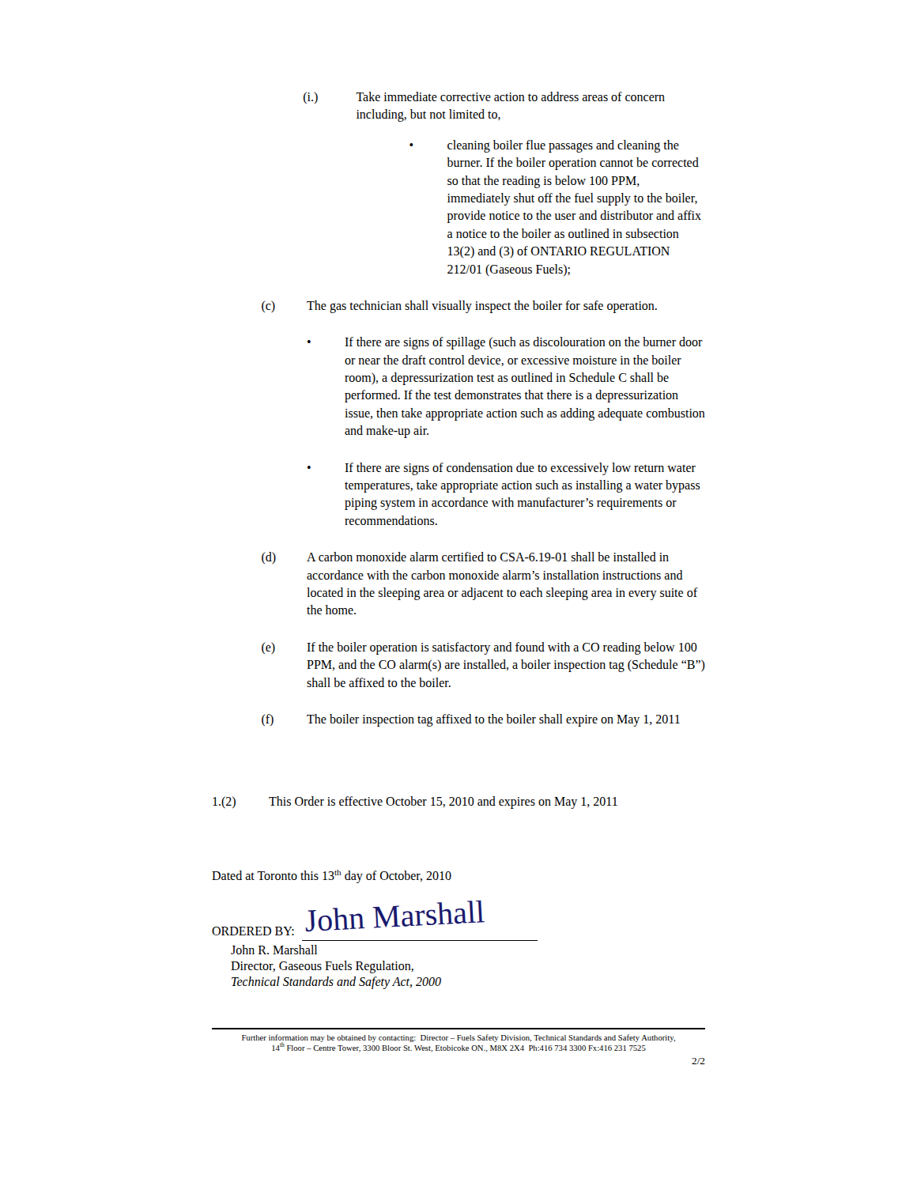(i.) Take immediate corrective action to address areas of concern including, but not limited to,
•cleaning boiler flue passages and cleaning the burner. If the boiler operation cannot be corrected so that the reading is below 100 PPM, immediately shut off the fuel supply to the boiler, provide notice to the user and distributor and affix a notice to the boiler as outlined in subsection 13(2) and (3) of ONTARIO REGULATION 212/01 (Gaseous Fuels);
(c) The gas technician shall visually inspect the boiler for safe operation.
•If there are signs of spillage (such as discolouration on the burner door or near the draft control device, or excessive moisture in the boiler room), a depressurization test as outlined in Schedule C shall be performed. If the test demonstrates that there is a depressurization issue, then take appropriate action such as adding adequate combustion and make-up air.
•If there are signs of condensation due to excessively low return water temperatures, take appropriate action such as installing a water bypass piping system in accordance with manufacturer’s requirements or recommendations.
(d) A carbon monoxide alarm certified to CSA-6.19-01 shall be installed in accordance with the carbon monoxide alarm’s installation instructions and located in the sleeping area or adjacent to each sleeping area in every suite of the home.
(e) If the boiler operation is satisfactory and found with a CO reading below 100 PPM, and the CO alarm(s) are installed, a boiler inspection tag (Schedule “B”) shall be affixed to the boiler.
(f) The boiler inspection tag affixed to the boiler shall expire on May 1, 2011
1.(2) This Order is effective October 15, 2010 and expires on May 1, 2011
Dated at Toronto this 13th day of October, 2010
ORDERED BY:
John Marshall
John R. Marshall
Director, Gaseous Fuels Regulation,
Technical Standards and Safety Act, 2000
Further information may be obtained by contacting: Director – Fuels Safety Division, Technical Standards and Safety Authority,
14th Floor – Centre Tower, 3300 Bloor St. West, Etobicoke ON., M8X 2X4 Ph:416 734 3300 Fx:416 231 7525
2/2